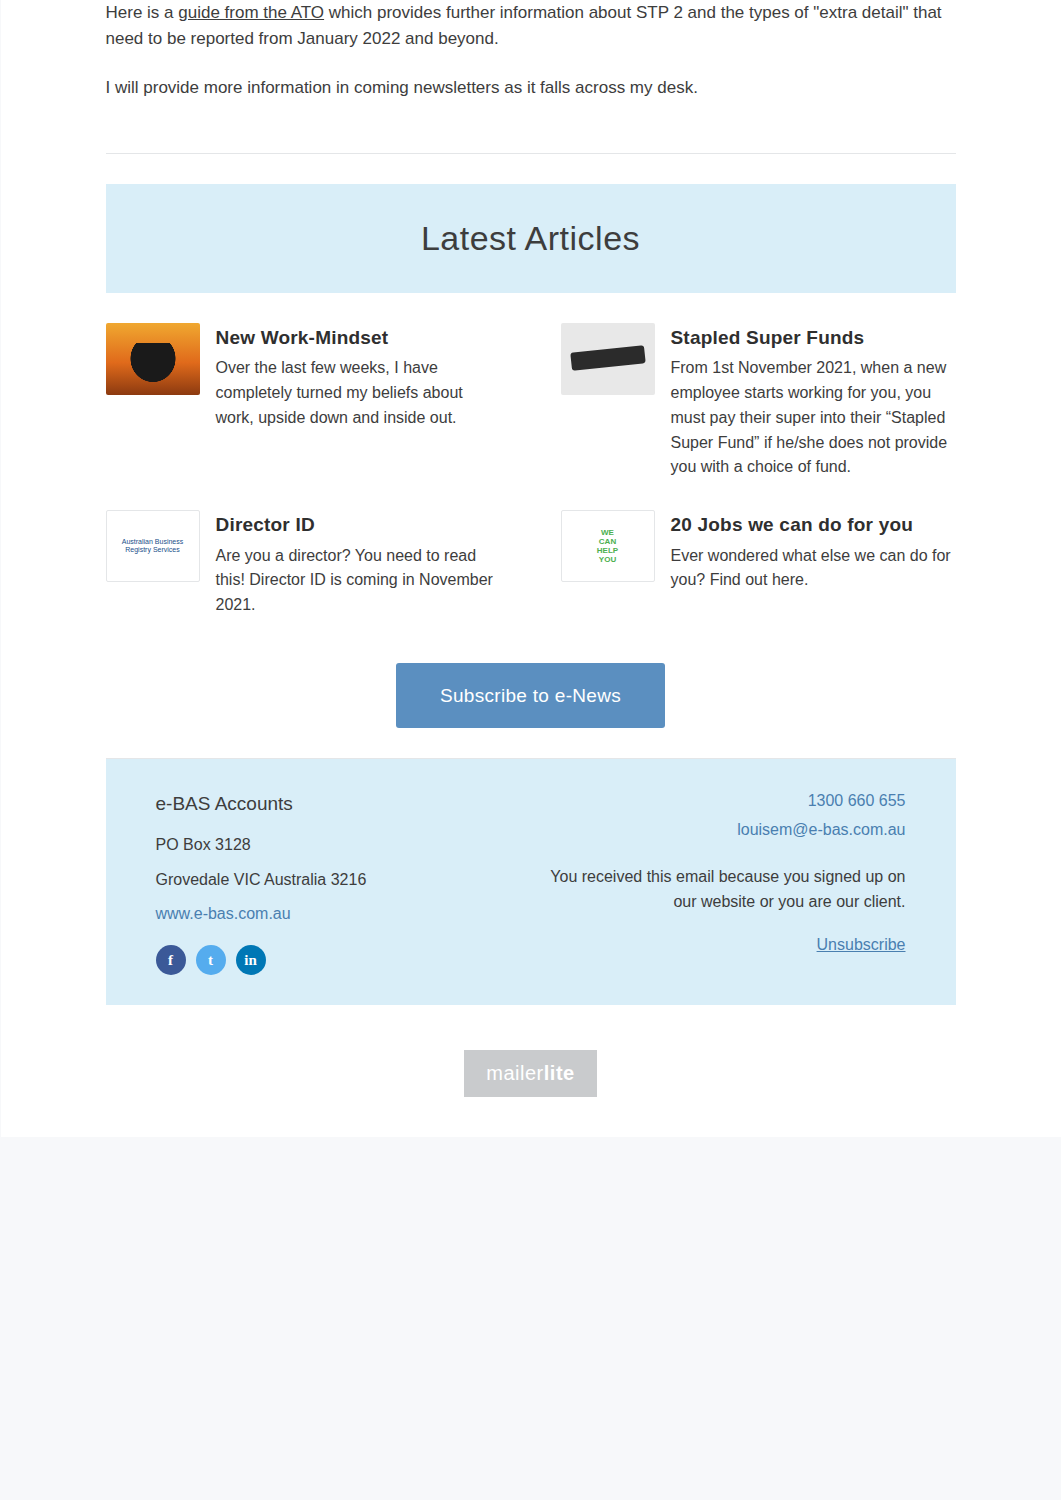Here is a guide from the ATO which provides further information about STP 2 and the types of "extra detail" that need to be reported from January 2022 and beyond.
I will provide more information in coming newsletters as it falls across my desk.
Latest Articles
New Work-Mindset
Over the last few weeks, I have completely turned my beliefs about work, upside down and inside out.
Stapled Super Funds
From 1st November 2021, when a new employee starts working for you, you must pay their super into their “Stapled Super Fund” if he/she does not provide you with a choice of fund.
Australian Business Registry Services
Director ID
Are you a director? You need to read this! Director ID is coming in November 2021.
WE
CAN
HELP
YOU
20 Jobs we can do for you
Ever wondered what else we can do for you? Find out here.
Subscribe to e-News
e-BAS Accounts
PO Box 3128
Grovedale VIC Australia 3216
www.e-bas.com.au
f t in
1300 660 655 louisem@e-bas.com.au
You received this email because you signed up on our website or you are our client.
Unsubscribe
mailerlite